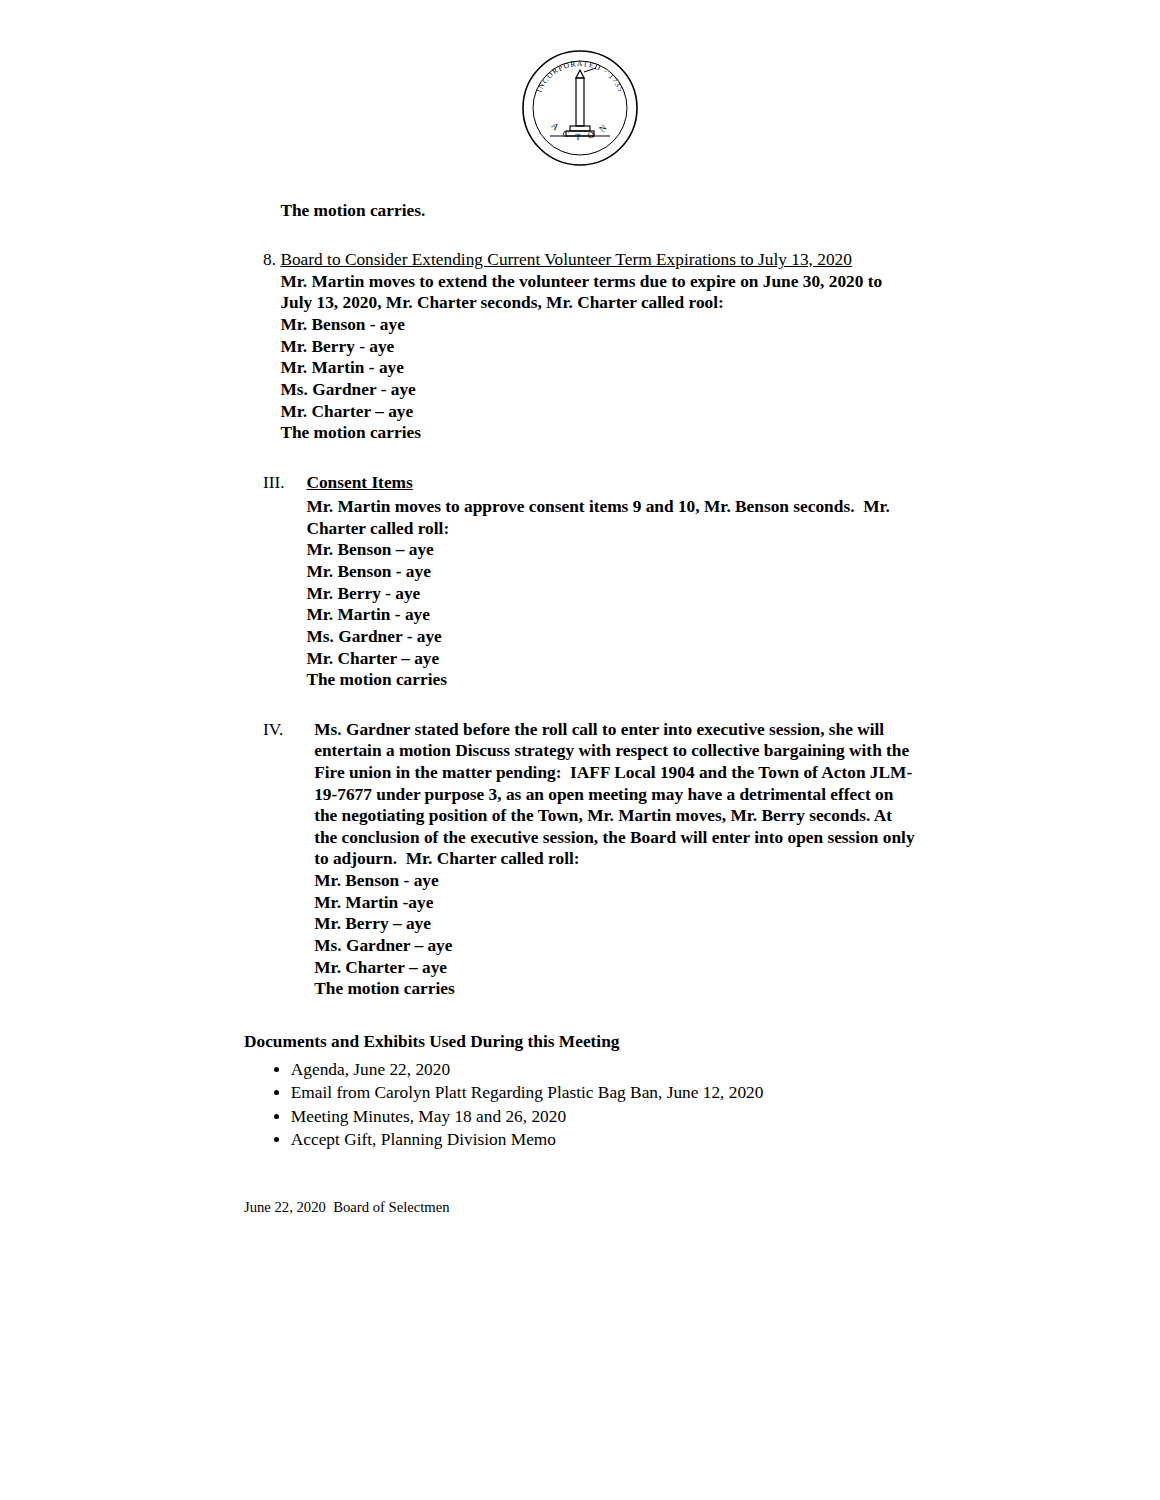INCORPORATED · 1735 A C T O N
The motion carries.
8.
Board to Consider Extending Current Volunteer Term Expirations to July 13, 2020
Mr. Martin moves to extend the volunteer terms due to expire on June 30, 2020 to July 13, 2020, Mr. Charter seconds, Mr. Charter called rool:
Mr. Benson - aye
Mr. Berry - aye
Mr. Martin - aye
Ms. Gardner - aye
Mr. Charter – aye
The motion carries
III.
Consent Items
Mr. Martin moves to approve consent items 9 and 10, Mr. Benson seconds. Mr. Charter called roll:
Mr. Benson – aye
Mr. Benson - aye
Mr. Berry - aye
Mr. Martin - aye
Ms. Gardner - aye
Mr. Charter – aye
The motion carries
IV.
Ms. Gardner stated before the roll call to enter into executive session, she will entertain a motion Discuss strategy with respect to collective bargaining with the Fire union in the matter pending: IAFF Local 1904 and the Town of Acton JLM-19-7677 under purpose 3, as an open meeting may have a detrimental effect on the negotiating position of the Town, Mr. Martin moves, Mr. Berry seconds. At the conclusion of the executive session, the Board will enter into open session only to adjourn. Mr. Charter called roll:
Mr. Benson - aye
Mr. Martin -aye
Mr. Berry – aye
Ms. Gardner – aye
Mr. Charter – aye
The motion carries
Documents and Exhibits Used During this Meeting
Agenda, June 22, 2020
Email from Carolyn Platt Regarding Plastic Bag Ban, June 12, 2020
Meeting Minutes, May 18 and 26, 2020
Accept Gift, Planning Division Memo
June 22, 2020 Board of Selectmen